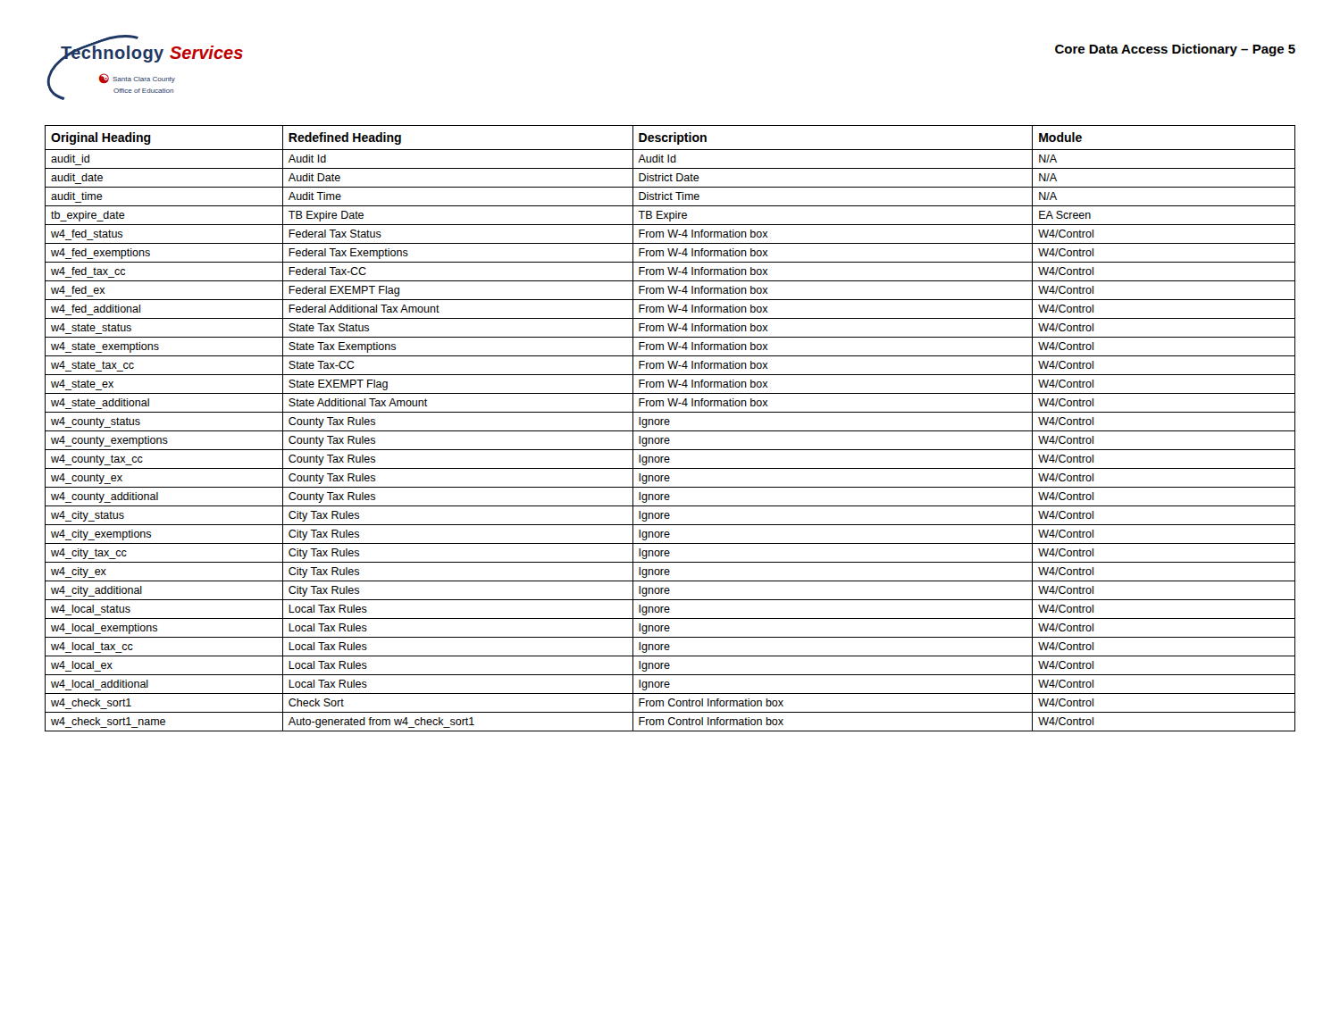Technology
Services
☯Santa Clara County
Office of Education
Core Data Access Dictionary – Page 5
| Original Heading | Redefined Heading | Description | Module |
| --- | --- | --- | --- |
| audit_id | Audit Id | Audit Id | N/A |
| audit_date | Audit Date | District Date | N/A |
| audit_time | Audit Time | District Time | N/A |
| tb_expire_date | TB Expire Date | TB Expire | EA Screen |
| w4_fed_status | Federal Tax Status | From W-4 Information box | W4/Control |
| w4_fed_exemptions | Federal Tax Exemptions | From W-4 Information box | W4/Control |
| w4_fed_tax_cc | Federal Tax-CC | From W-4 Information box | W4/Control |
| w4_fed_ex | Federal EXEMPT Flag | From W-4 Information box | W4/Control |
| w4_fed_additional | Federal Additional Tax Amount | From W-4 Information box | W4/Control |
| w4_state_status | State Tax Status | From W-4 Information box | W4/Control |
| w4_state_exemptions | State Tax Exemptions | From W-4 Information box | W4/Control |
| w4_state_tax_cc | State Tax-CC | From W-4 Information box | W4/Control |
| w4_state_ex | State EXEMPT Flag | From W-4 Information box | W4/Control |
| w4_state_additional | State Additional Tax Amount | From W-4 Information box | W4/Control |
| w4_county_status | County Tax Rules | Ignore | W4/Control |
| w4_county_exemptions | County Tax Rules | Ignore | W4/Control |
| w4_county_tax_cc | County Tax Rules | Ignore | W4/Control |
| w4_county_ex | County Tax Rules | Ignore | W4/Control |
| w4_county_additional | County Tax Rules | Ignore | W4/Control |
| w4_city_status | City Tax Rules | Ignore | W4/Control |
| w4_city_exemptions | City Tax Rules | Ignore | W4/Control |
| w4_city_tax_cc | City Tax Rules | Ignore | W4/Control |
| w4_city_ex | City Tax Rules | Ignore | W4/Control |
| w4_city_additional | City Tax Rules | Ignore | W4/Control |
| w4_local_status | Local Tax Rules | Ignore | W4/Control |
| w4_local_exemptions | Local Tax Rules | Ignore | W4/Control |
| w4_local_tax_cc | Local Tax Rules | Ignore | W4/Control |
| w4_local_ex | Local Tax Rules | Ignore | W4/Control |
| w4_local_additional | Local Tax Rules | Ignore | W4/Control |
| w4_check_sort1 | Check Sort | From Control Information box | W4/Control |
| w4_check_sort1_name | Auto-generated from w4_check_sort1 | From Control Information box | W4/Control |